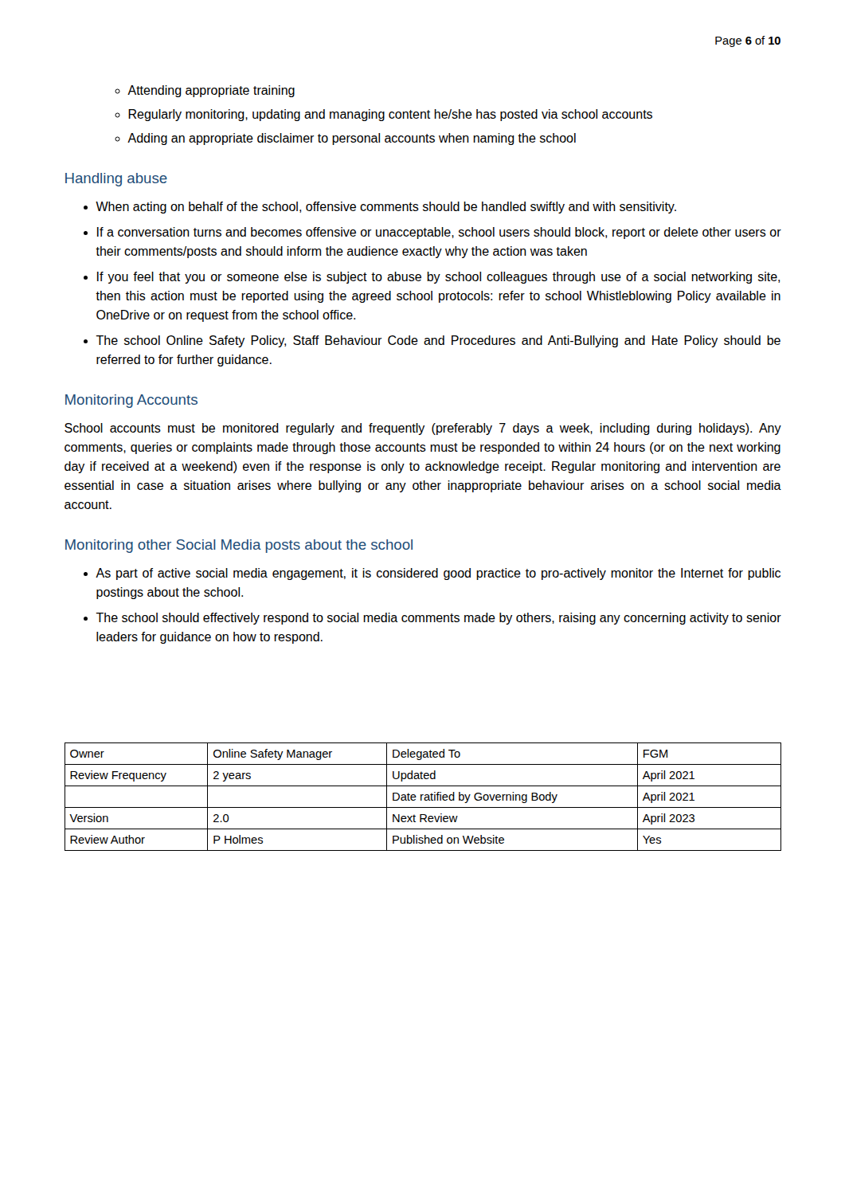Page 6 of 10
Attending appropriate training
Regularly monitoring, updating and managing content he/she has posted via school accounts
Adding an appropriate disclaimer to personal accounts when naming the school
Handling abuse
When acting on behalf of the school, offensive comments should be handled swiftly and with sensitivity.
If a conversation turns and becomes offensive or unacceptable, school users should block, report or delete other users or their comments/posts and should inform the audience exactly why the action was taken
If you feel that you or someone else is subject to abuse by school colleagues through use of a social networking site, then this action must be reported using the agreed school protocols: refer to school Whistleblowing Policy available in OneDrive or on request from the school office.
The school Online Safety Policy, Staff Behaviour Code and Procedures and Anti-Bullying and Hate Policy should be referred to for further guidance.
Monitoring Accounts
School accounts must be monitored regularly and frequently (preferably 7 days a week, including during holidays). Any comments, queries or complaints made through those accounts must be responded to within 24 hours (or on the next working day if received at a weekend) even if the response is only to acknowledge receipt. Regular monitoring and intervention are essential in case a situation arises where bullying or any other inappropriate behaviour arises on a school social media account.
Monitoring other Social Media posts about the school
As part of active social media engagement, it is considered good practice to pro-actively monitor the Internet for public postings about the school.
The school should effectively respond to social media comments made by others, raising any concerning activity to senior leaders for guidance on how to respond.
| Owner | Online Safety Manager | Delegated To | FGM |
| Review Frequency | 2 years | Updated | April 2021 |
| | | Date ratified by Governing Body | April 2021 |
| Version | 2.0 | Next Review | April 2023 |
| Review Author | P Holmes | Published on Website | Yes |